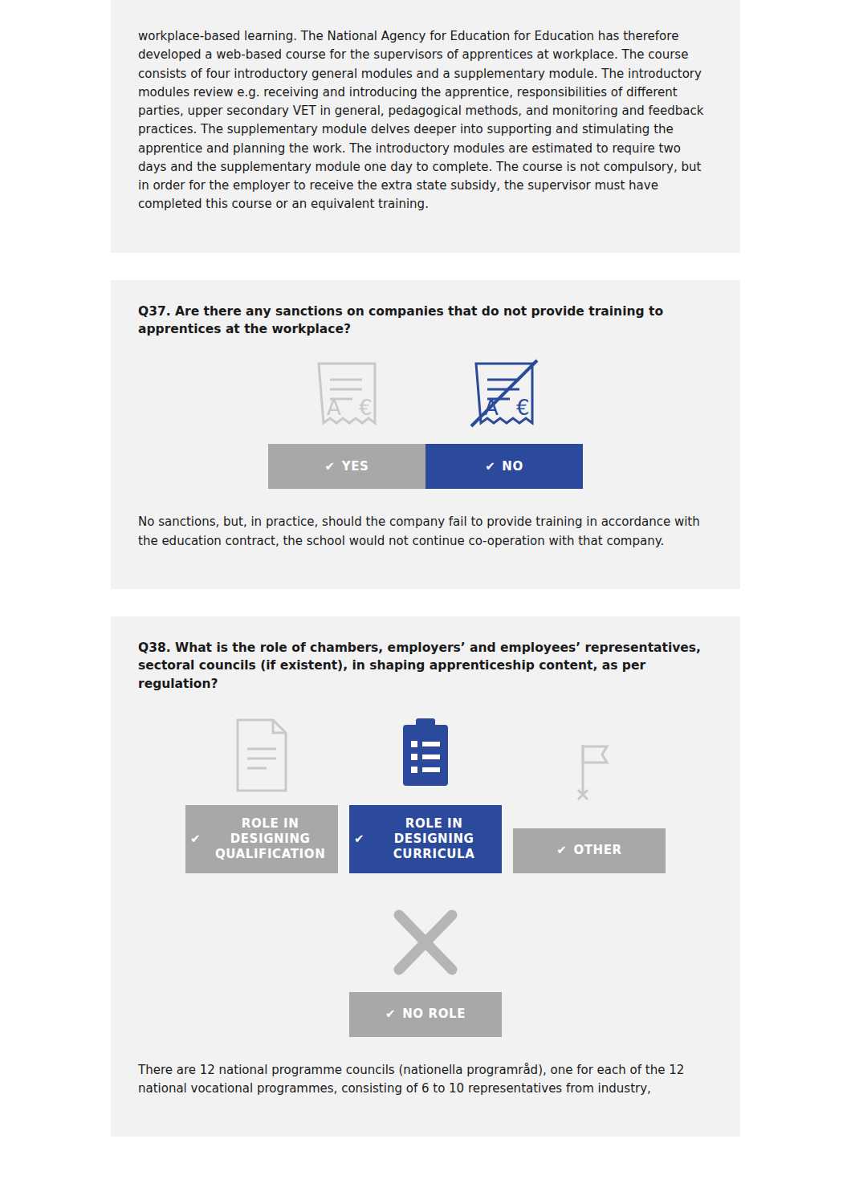workplace-based learning. The National Agency for Education for Education has therefore developed a web-based course for the supervisors of apprentices at workplace. The course consists of four introductory general modules and a supplementary module. The introductory modules review e.g. receiving and introducing the apprentice, responsibilities of different parties, upper secondary VET in general, pedagogical methods, and monitoring and feedback practices. The supplementary module delves deeper into supporting and stimulating the apprentice and planning the work. The introductory modules are estimated to require two days and the supplementary module one day to complete. The course is not compulsory, but in order for the employer to receive the extra state subsidy, the supervisor must have completed this course or an equivalent training.
Q37. Are there any sanctions on companies that do not provide training to apprentices at the workplace?
A €
✔YES
A €
✔NO
No sanctions, but, in practice, should the company fail to provide training in accordance with the education contract, the school would not continue co-operation with that company.
Q38. What is the role of chambers, employers’ and employees’ representatives, sectoral councils (if existent), in shaping apprenticeship content, as per regulation?
✔ROLE IN DESIGNING QUALIFICATION
✔ROLE IN DESIGNING CURRICULA
✔OTHER
✔NO ROLE
There are 12 national programme councils (nationella programråd), one for each of the 12 national vocational programmes, consisting of 6 to 10 representatives from industry,